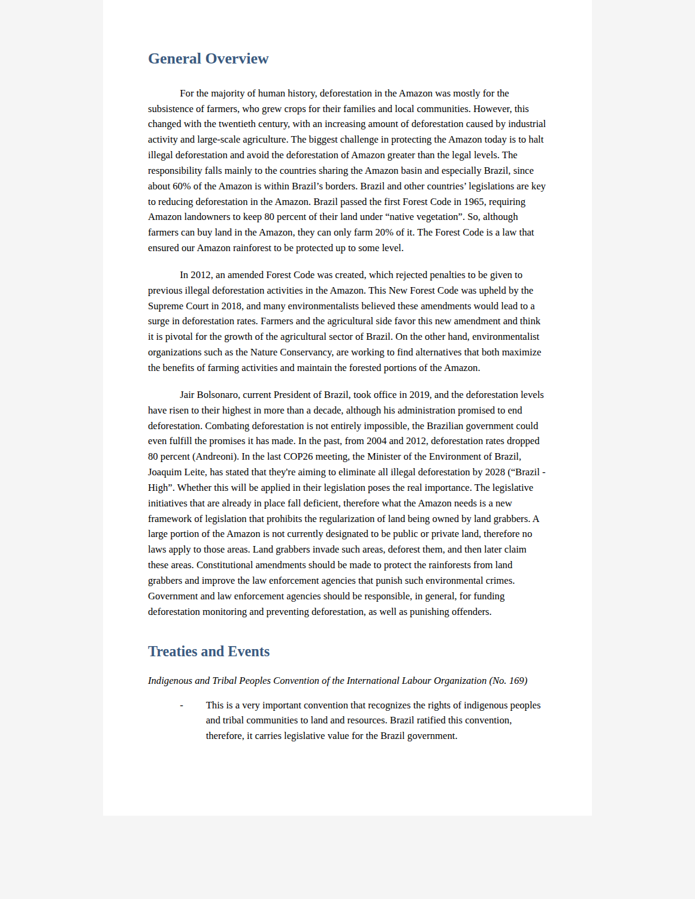General Overview
For the majority of human history, deforestation in the Amazon was mostly for the subsistence of farmers, who grew crops for their families and local communities. However, this changed with the twentieth century, with an increasing amount of deforestation caused by industrial activity and large-scale agriculture. The biggest challenge in protecting the Amazon today is to halt illegal deforestation and avoid the deforestation of Amazon greater than the legal levels. The responsibility falls mainly to the countries sharing the Amazon basin and especially Brazil, since about 60% of the Amazon is within Brazil’s borders. Brazil and other countries’ legislations are key to reducing deforestation in the Amazon. Brazil passed the first Forest Code in 1965, requiring Amazon landowners to keep 80 percent of their land under “native vegetation”. So, although farmers can buy land in the Amazon, they can only farm 20% of it. The Forest Code is a law that ensured our Amazon rainforest to be protected up to some level.
In 2012, an amended Forest Code was created, which rejected penalties to be given to previous illegal deforestation activities in the Amazon. This New Forest Code was upheld by the Supreme Court in 2018, and many environmentalists believed these amendments would lead to a surge in deforestation rates. Farmers and the agricultural side favor this new amendment and think it is pivotal for the growth of the agricultural sector of Brazil. On the other hand, environmentalist organizations such as the Nature Conservancy, are working to find alternatives that both maximize the benefits of farming activities and maintain the forested portions of the Amazon.
Jair Bolsonaro, current President of Brazil, took office in 2019, and the deforestation levels have risen to their highest in more than a decade, although his administration promised to end deforestation. Combating deforestation is not entirely impossible, the Brazilian government could even fulfill the promises it has made. In the past, from 2004 and 2012, deforestation rates dropped 80 percent (Andreoni). In the last COP26 meeting, the Minister of the Environment of Brazil, Joaquim Leite, has stated that they're aiming to eliminate all illegal deforestation by 2028 (“Brazil - High”. Whether this will be applied in their legislation poses the real importance. The legislative initiatives that are already in place fall deficient, therefore what the Amazon needs is a new framework of legislation that prohibits the regularization of land being owned by land grabbers. A large portion of the Amazon is not currently designated to be public or private land, therefore no laws apply to those areas. Land grabbers invade such areas, deforest them, and then later claim these areas. Constitutional amendments should be made to protect the rainforests from land grabbers and improve the law enforcement agencies that punish such environmental crimes. Government and law enforcement agencies should be responsible, in general, for funding deforestation monitoring and preventing deforestation, as well as punishing offenders.
Treaties and Events
Indigenous and Tribal Peoples Convention of the International Labour Organization (No. 169)
This is a very important convention that recognizes the rights of indigenous peoples and tribal communities to land and resources. Brazil ratified this convention, therefore, it carries legislative value for the Brazil government.